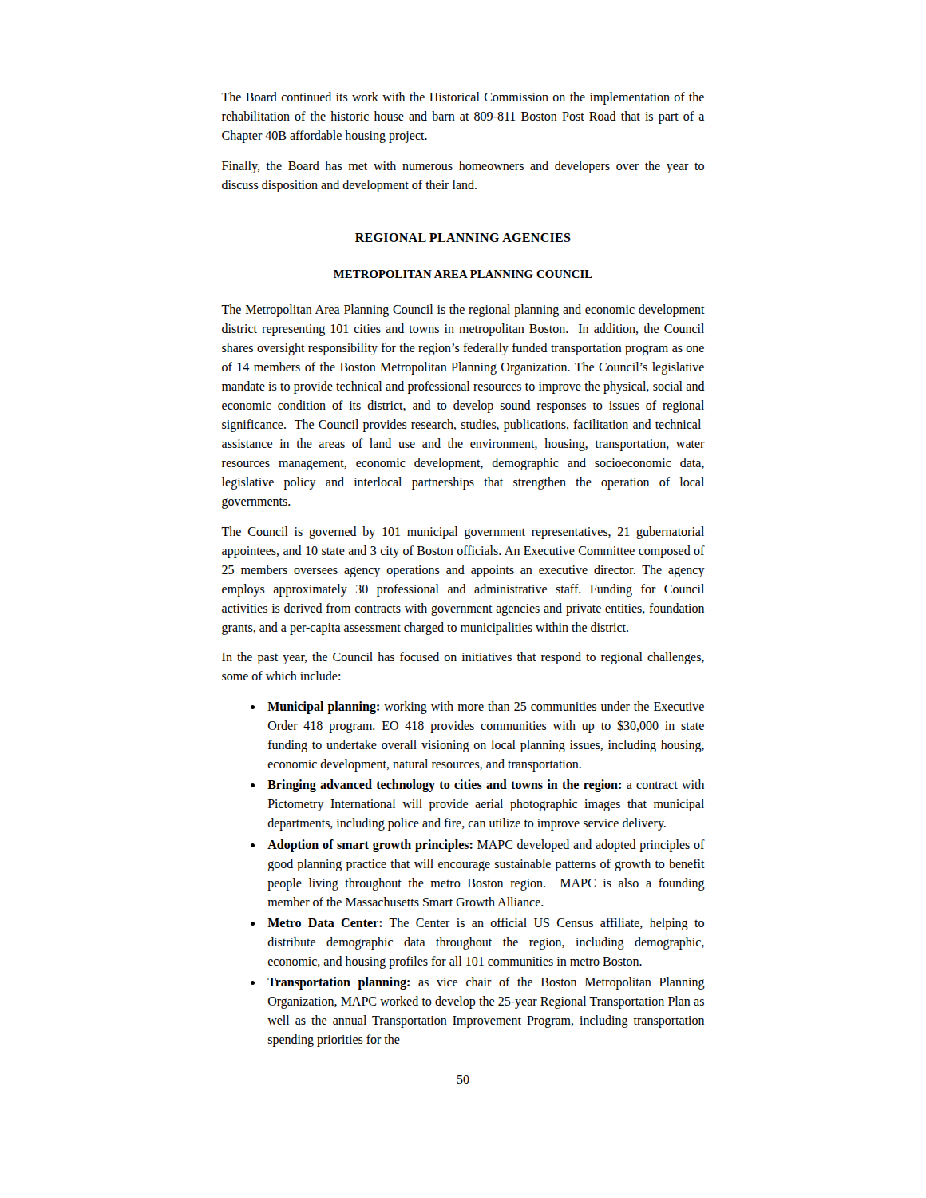The Board continued its work with the Historical Commission on the implementation of the rehabilitation of the historic house and barn at 809-811 Boston Post Road that is part of a Chapter 40B affordable housing project.
Finally, the Board has met with numerous homeowners and developers over the year to discuss disposition and development of their land.
REGIONAL PLANNING AGENCIES
METROPOLITAN AREA PLANNING COUNCIL
The Metropolitan Area Planning Council is the regional planning and economic development district representing 101 cities and towns in metropolitan Boston. In addition, the Council shares oversight responsibility for the region’s federally funded transportation program as one of 14 members of the Boston Metropolitan Planning Organization. The Council’s legislative mandate is to provide technical and professional resources to improve the physical, social and economic condition of its district, and to develop sound responses to issues of regional significance. The Council provides research, studies, publications, facilitation and technical assistance in the areas of land use and the environment, housing, transportation, water resources management, economic development, demographic and socioeconomic data, legislative policy and interlocal partnerships that strengthen the operation of local governments.
The Council is governed by 101 municipal government representatives, 21 gubernatorial appointees, and 10 state and 3 city of Boston officials. An Executive Committee composed of 25 members oversees agency operations and appoints an executive director. The agency employs approximately 30 professional and administrative staff. Funding for Council activities is derived from contracts with government agencies and private entities, foundation grants, and a per-capita assessment charged to municipalities within the district.
In the past year, the Council has focused on initiatives that respond to regional challenges, some of which include:
Municipal planning: working with more than 25 communities under the Executive Order 418 program. EO 418 provides communities with up to $30,000 in state funding to undertake overall visioning on local planning issues, including housing, economic development, natural resources, and transportation.
Bringing advanced technology to cities and towns in the region: a contract with Pictometry International will provide aerial photographic images that municipal departments, including police and fire, can utilize to improve service delivery.
Adoption of smart growth principles: MAPC developed and adopted principles of good planning practice that will encourage sustainable patterns of growth to benefit people living throughout the metro Boston region. MAPC is also a founding member of the Massachusetts Smart Growth Alliance.
Metro Data Center: The Center is an official US Census affiliate, helping to distribute demographic data throughout the region, including demographic, economic, and housing profiles for all 101 communities in metro Boston.
Transportation planning: as vice chair of the Boston Metropolitan Planning Organization, MAPC worked to develop the 25-year Regional Transportation Plan as well as the annual Transportation Improvement Program, including transportation spending priorities for the
50